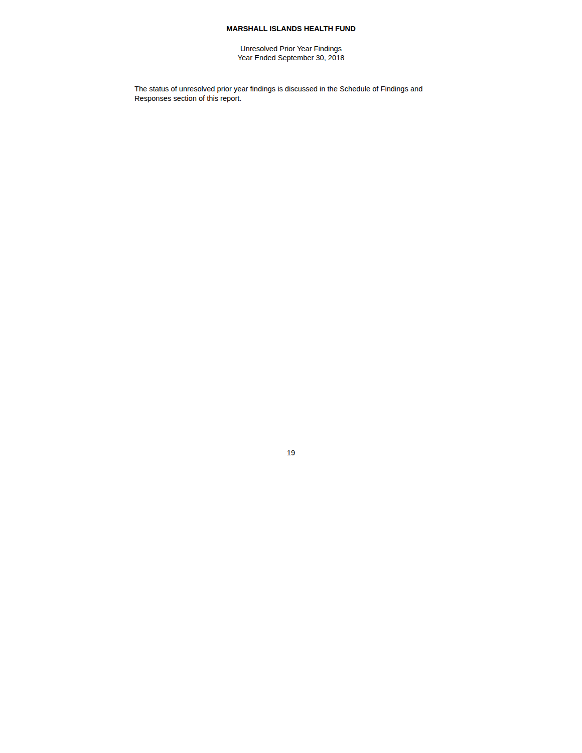MARSHALL ISLANDS HEALTH FUND
Unresolved Prior Year Findings
Year Ended September 30, 2018
The status of unresolved prior year findings is discussed in the Schedule of Findings and Responses section of this report.
19